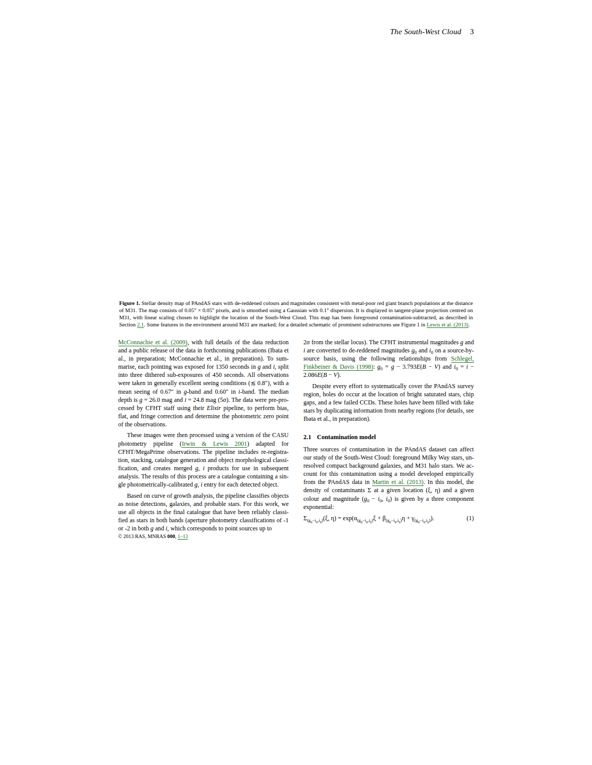The South-West Cloud3
Figure 1. Stellar density map of PAndAS stars with de-reddened colours and magnitudes consistent with metal-poor red giant branch populations at the distance of M31. The map consists of 0.05° × 0.05° pixels, and is smoothed using a Gaussian with 0.1° dispersion. It is displayed in tangent-plane projection centred on M31, with linear scaling chosen to highlight the location of the South-West Cloud. This map has been foreground contamination-subtracted, as described in Section 2.1. Some features in the environment around M31 are marked; for a detailed schematic of prominent substructures see Figure 1 in Lewis et al. (2013).
McConnachie et al. (2009), with full details of the data reduction and a public release of the data in forthcoming publications (Ibata et al., in preparation; McConnachie et al., in preparation). To summarise, each pointing was exposed for 1350 seconds in g and i, split into three dithered sub-exposures of 450 seconds. All observations were taken in generally excellent seeing conditions (≲ 0.8″), with a mean seeing of 0.67″ in g-band and 0.60″ in i-band. The median depth is g = 26.0 mag and i = 24.8 mag (5σ). The data were pre-processed by CFHT staff using their Elixir pipeline, to perform bias, flat, and fringe correction and determine the photometric zero point of the observations.
These images were then processed using a version of the CASU photometry pipeline (Irwin & Lewis 2001) adapted for CFHT/MegaPrime observations. The pipeline includes re-registration, stacking, catalogue generation and object morphological classification, and creates merged g, i products for use in subsequent analysis. The results of this process are a catalogue containing a single photometrically-calibrated g, i entry for each detected object.
Based on curve of growth analysis, the pipeline classifies objects as noise detections, galaxies, and probable stars. For this work, we use all objects in the final catalogue that have been reliably classified as stars in both bands (aperture photometry classifications of -1 or -2 in both g and i, which corresponds to point sources up to
2σ from the stellar locus). The CFHT instrumental magnitudes g and i are converted to de-reddened magnitudes g0 and i0 on a source-by-source basis, using the following relationships from Schlegel, Finkbeiner & Davis (1998): g0 = g − 3.793E(B − V) and i0 = i − 2.086E(B − V).
Despite every effort to systematically cover the PAndAS survey region, holes do occur at the location of bright saturated stars, chip gaps, and a few failed CCDs. These holes have been filled with fake stars by duplicating information from nearby regions (for details, see Ibata et al., in preparation).
2.1 Contamination model
Three sources of contamination in the PAndAS dataset can affect our study of the South-West Cloud: foreground Milky Way stars, unresolved compact background galaxies, and M31 halo stars. We account for this contamination using a model developed empirically from the PAndAS data in Martin et al. (2013). In this model, the density of contaminants Σ at a given location (ξ, η) and a given colour and magnitude (g0 − i0, i0) is given by a three component exponential:
Σ(g0−i0,i0)(ξ, η) = exp(α(g0−i0,i0)ξ + β(g0−i0,i0)η + γ(g0−i0,i0)). (1)
© 2013 RAS, MNRAS 000, 1–13